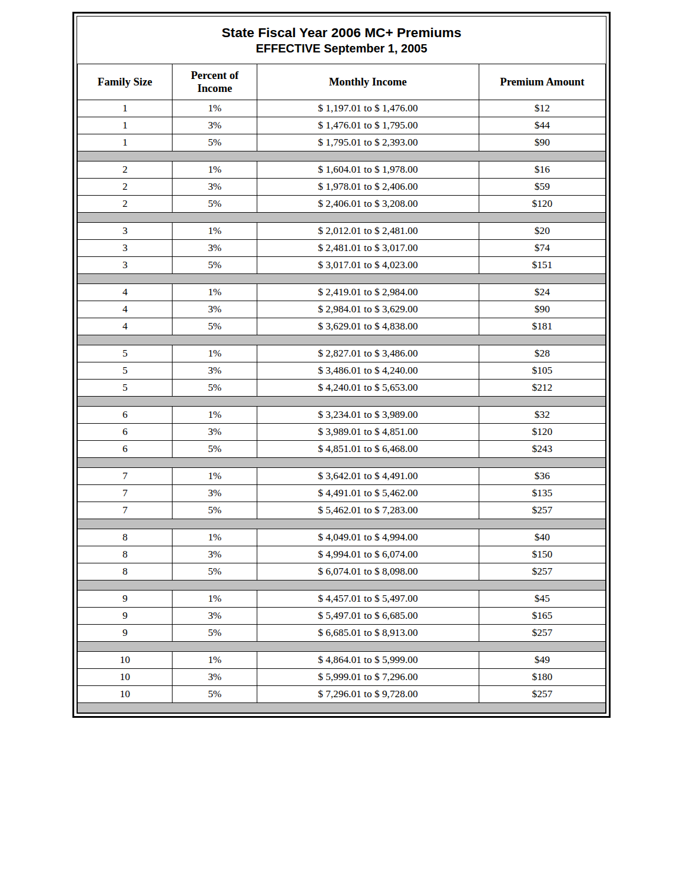State Fiscal Year 2006 MC+ Premiums
EFFECTIVE September 1, 2005
| Family Size | Percent of Income | Monthly Income | Premium Amount |
| --- | --- | --- | --- |
| 1 | 1% | $ 1,197.01 to $ 1,476.00 | $12 |
| 1 | 3% | $ 1,476.01 to $ 1,795.00 | $44 |
| 1 | 5% | $ 1,795.01 to $ 2,393.00 | $90 |
| 2 | 1% | $ 1,604.01 to $ 1,978.00 | $16 |
| 2 | 3% | $ 1,978.01 to $ 2,406.00 | $59 |
| 2 | 5% | $ 2,406.01 to $ 3,208.00 | $120 |
| 3 | 1% | $ 2,012.01 to $ 2,481.00 | $20 |
| 3 | 3% | $ 2,481.01 to $ 3,017.00 | $74 |
| 3 | 5% | $ 3,017.01 to $ 4,023.00 | $151 |
| 4 | 1% | $ 2,419.01 to $ 2,984.00 | $24 |
| 4 | 3% | $ 2,984.01 to $ 3,629.00 | $90 |
| 4 | 5% | $ 3,629.01 to $ 4,838.00 | $181 |
| 5 | 1% | $ 2,827.01 to $ 3,486.00 | $28 |
| 5 | 3% | $ 3,486.01 to $ 4,240.00 | $105 |
| 5 | 5% | $ 4,240.01 to $ 5,653.00 | $212 |
| 6 | 1% | $ 3,234.01 to $ 3,989.00 | $32 |
| 6 | 3% | $ 3,989.01 to $ 4,851.00 | $120 |
| 6 | 5% | $ 4,851.01 to $ 6,468.00 | $243 |
| 7 | 1% | $ 3,642.01 to $ 4,491.00 | $36 |
| 7 | 3% | $ 4,491.01 to $ 5,462.00 | $135 |
| 7 | 5% | $ 5,462.01 to $ 7,283.00 | $257 |
| 8 | 1% | $ 4,049.01 to $ 4,994.00 | $40 |
| 8 | 3% | $ 4,994.01 to $ 6,074.00 | $150 |
| 8 | 5% | $ 6,074.01 to $ 8,098.00 | $257 |
| 9 | 1% | $ 4,457.01 to $ 5,497.00 | $45 |
| 9 | 3% | $ 5,497.01 to $ 6,685.00 | $165 |
| 9 | 5% | $ 6,685.01 to $ 8,913.00 | $257 |
| 10 | 1% | $ 4,864.01 to $ 5,999.00 | $49 |
| 10 | 3% | $ 5,999.01 to $ 7,296.00 | $180 |
| 10 | 5% | $ 7,296.01 to $ 9,728.00 | $257 |